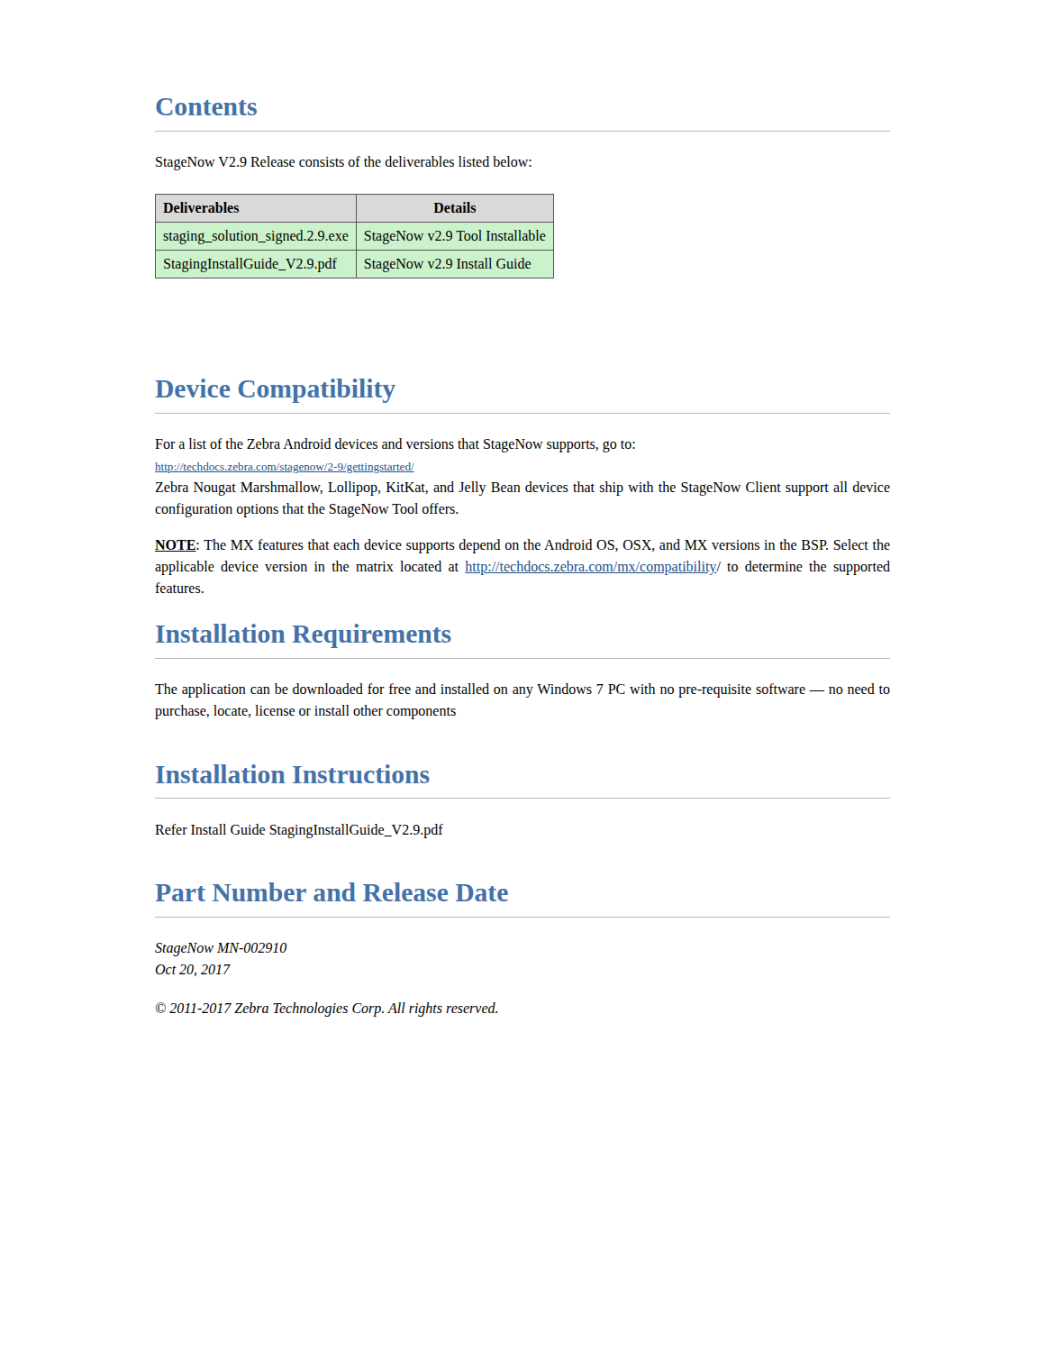Contents
StageNow V2.9 Release consists of the deliverables listed below:
| Deliverables | Details |
| --- | --- |
| staging_solution_signed.2.9.exe | StageNow v2.9 Tool Installable |
| StagingInstallGuide_V2.9.pdf | StageNow v2.9 Install Guide |
Device Compatibility
For a list of the Zebra Android devices and versions that StageNow supports, go to:
http://techdocs.zebra.com/stagenow/2-9/gettingstarted/
Zebra Nougat Marshmallow, Lollipop, KitKat, and Jelly Bean devices that ship with the StageNow Client support all device configuration options that the StageNow Tool offers.
NOTE: The MX features that each device supports depend on the Android OS, OSX, and MX versions in the BSP. Select the applicable device version in the matrix located at http://techdocs.zebra.com/mx/compatibility/ to determine the supported features.
Installation Requirements
The application can be downloaded for free and installed on any Windows 7 PC with no pre-requisite software — no need to purchase, locate, license or install other components
Installation Instructions
Refer Install Guide StagingInstallGuide_V2.9.pdf
Part Number and Release Date
StageNow MN-002910
Oct 20, 2017
© 2011-2017 Zebra Technologies Corp. All rights reserved.